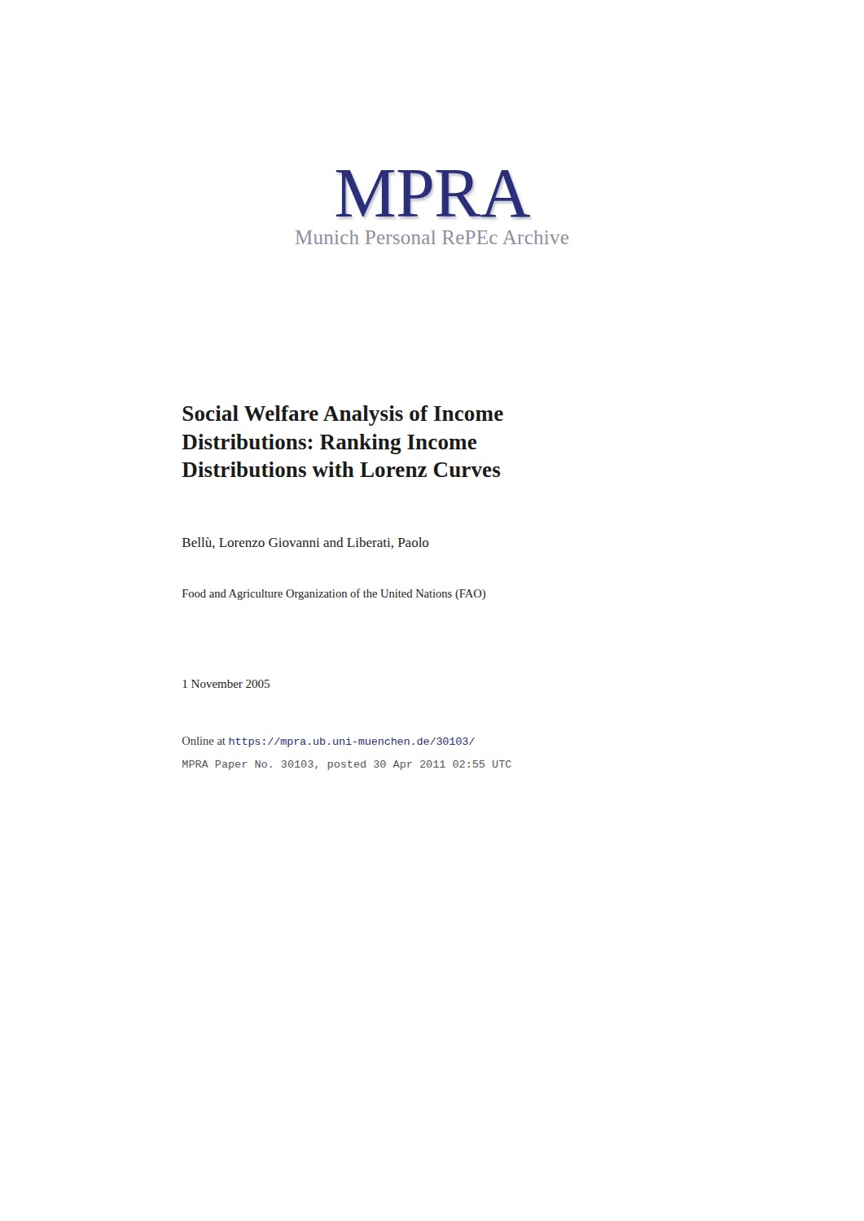MPRA
Munich Personal RePEc Archive
Social Welfare Analysis of Income
Distributions: Ranking Income
Distributions with Lorenz Curves
Bellù, Lorenzo Giovanni and Liberati, Paolo
Food and Agriculture Organization of the United Nations (FAO)
1 November 2005
Online at https://mpra.ub.uni-muenchen.de/30103/
MPRA Paper No. 30103, posted 30 Apr 2011 02:55 UTC